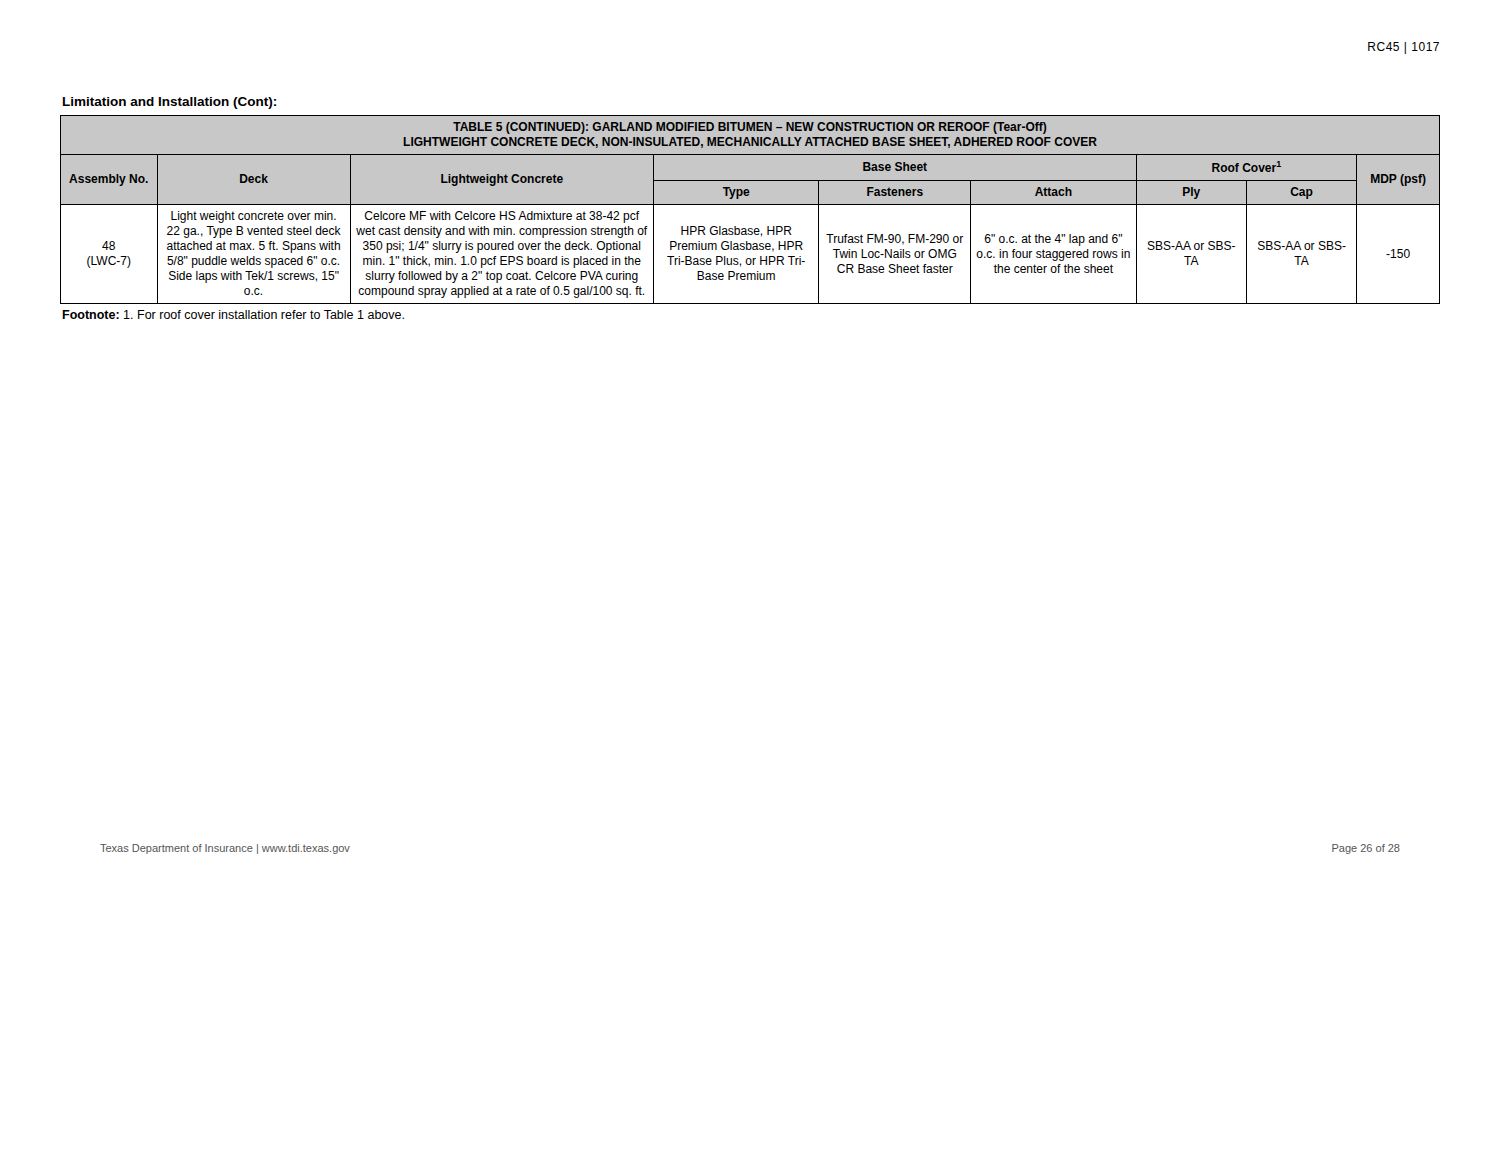RC45 | 1017
Limitation and Installation (Cont):
| TABLE 5 (CONTINUED): GARLAND MODIFIED BITUMEN – NEW CONSTRUCTION OR REROOF (Tear-Off) LIGHTWEIGHT CONCRETE DECK, NON-INSULATED, MECHANICALLY ATTACHED BASE SHEET, ADHERED ROOF COVER |
| --- |
| Assembly No. | Deck | Lightweight Concrete | Base Sheet | Roof Cover 1 | MDP (psf) |
| Type | Fasteners | Attach | Ply | Cap |
| 48 (LWC-7) | Light weight concrete over min. 22 ga., Type B vented steel deck attached at max. 5 ft. Spans with 5/8" puddle welds spaced 6" o.c. Side laps with Tek/1 screws, 15" o.c. | Celcore MF with Celcore HS Admixture at 38-42 pcf wet cast density and with min. compression strength of 350 psi; 1/4" slurry is poured over the deck. Optional min. 1" thick, min. 1.0 pcf EPS board is placed in the slurry followed by a 2" top coat. Celcore PVA curing compound spray applied at a rate of 0.5 gal/100 sq. ft. | HPR Glasbase, HPR Premium Glasbase, HPR Tri-Base Plus, or HPR Tri-Base Premium | Trufast FM-90, FM-290 or Twin Loc-Nails or OMG CR Base Sheet faster | 6" o.c. at the 4" lap and 6" o.c. in four staggered rows in the center of the sheet | SBS-AA or SBS-TA | SBS-AA or SBS-TA | -150 |
Footnote: 1. For roof cover installation refer to Table 1 above.
Texas Department of Insurance | www.tdi.texas.gov Page 26 of 28